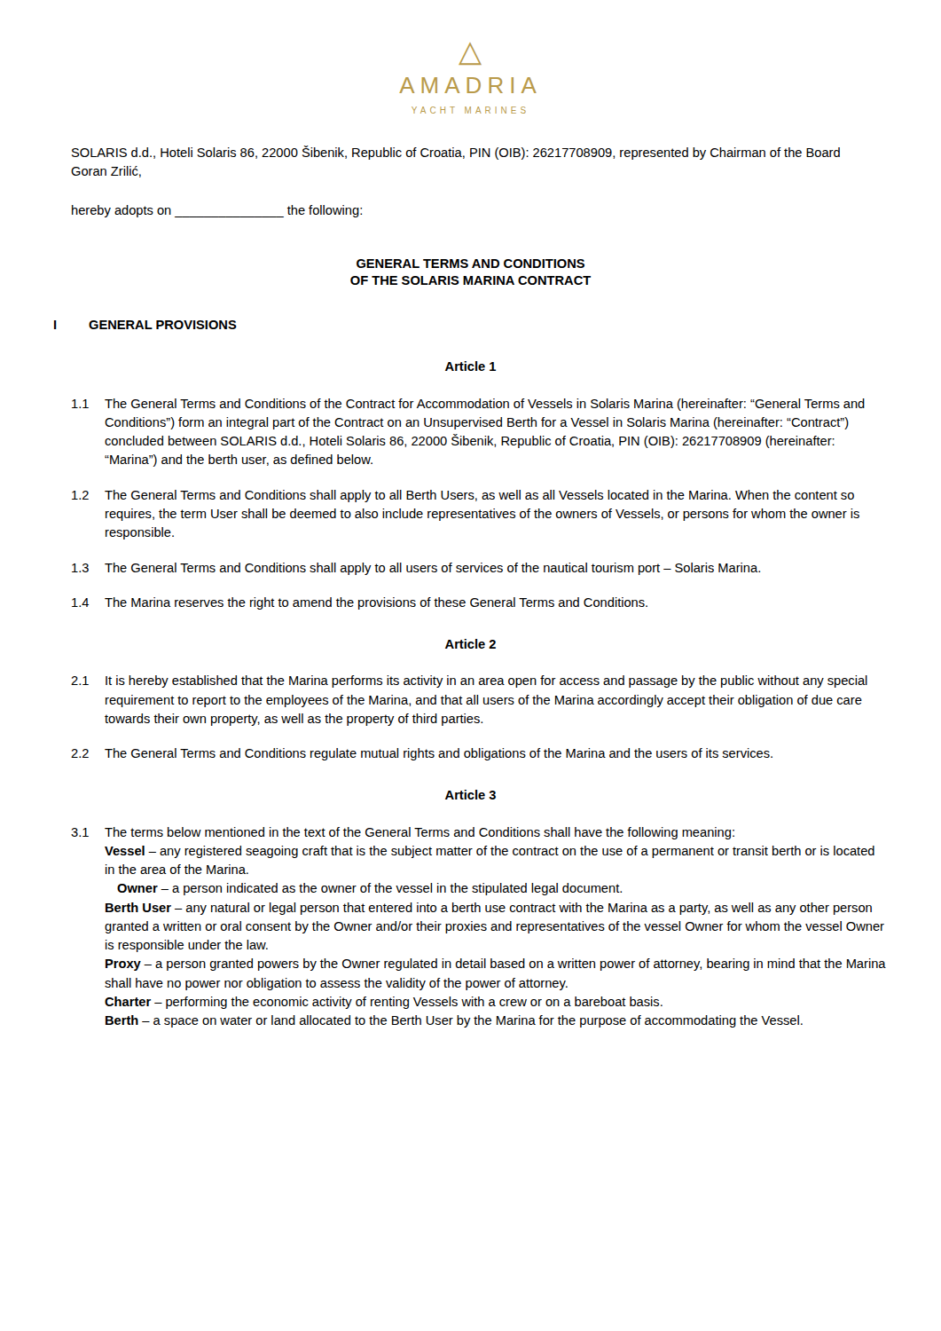△
AMADRIA
YACHT MARINES
SOLARIS d.d., Hoteli Solaris 86, 22000 Šibenik, Republic of Croatia, PIN (OIB): 26217708909, represented by Chairman of the Board Goran Zrilić,
hereby adopts on _______________ the following:
GENERAL TERMS AND CONDITIONS
OF THE SOLARIS MARINA CONTRACT
IGENERAL PROVISIONS
Article 1
1.1
The General Terms and Conditions of the Contract for Accommodation of Vessels in Solaris Marina (hereinafter: “General Terms and Conditions”) form an integral part of the Contract on an Unsupervised Berth for a Vessel in Solaris Marina (hereinafter: “Contract”) concluded between SOLARIS d.d., Hoteli Solaris 86, 22000 Šibenik, Republic of Croatia, PIN (OIB): 26217708909 (hereinafter: “Marina”) and the berth user, as defined below.
1.2
The General Terms and Conditions shall apply to all Berth Users, as well as all Vessels located in the Marina. When the content so requires, the term User shall be deemed to also include representatives of the owners of Vessels, or persons for whom the owner is responsible.
1.3
The General Terms and Conditions shall apply to all users of services of the nautical tourism port – Solaris Marina.
1.4
The Marina reserves the right to amend the provisions of these General Terms and Conditions.
Article 2
2.1
It is hereby established that the Marina performs its activity in an area open for access and passage by the public without any special requirement to report to the employees of the Marina, and that all users of the Marina accordingly accept their obligation of due care towards their own property, as well as the property of third parties.
2.2
The General Terms and Conditions regulate mutual rights and obligations of the Marina and the users of its services.
Article 3
3.1
The terms below mentioned in the text of the General Terms and Conditions shall have the following meaning:
Vessel – any registered seagoing craft that is the subject matter of the contract on the use of a permanent or transit berth or is located in the area of the Marina.
Owner – a person indicated as the owner of the vessel in the stipulated legal document.
Berth User – any natural or legal person that entered into a berth use contract with the Marina as a party, as well as any other person granted a written or oral consent by the Owner and/or their proxies and representatives of the vessel Owner for whom the vessel Owner is responsible under the law.
Proxy – a person granted powers by the Owner regulated in detail based on a written power of attorney, bearing in mind that the Marina shall have no power nor obligation to assess the validity of the power of attorney.
Charter – performing the economic activity of renting Vessels with a crew or on a bareboat basis.
Berth – a space on water or land allocated to the Berth User by the Marina for the purpose of accommodating the Vessel.